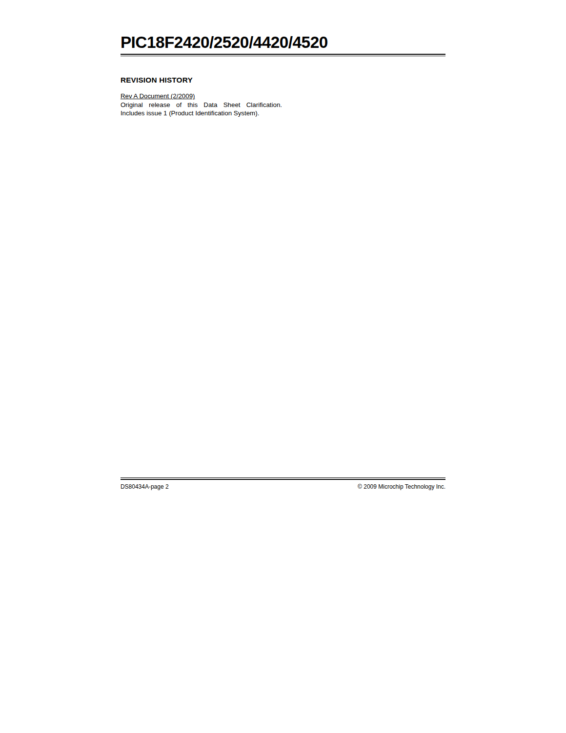PIC18F2420/2520/4420/4520
REVISION HISTORY
Rev A Document (2/2009)
Original release of this Data Sheet Clarification. Includes issue 1 (Product Identification System).
DS80434A-page 2
© 2009 Microchip Technology Inc.